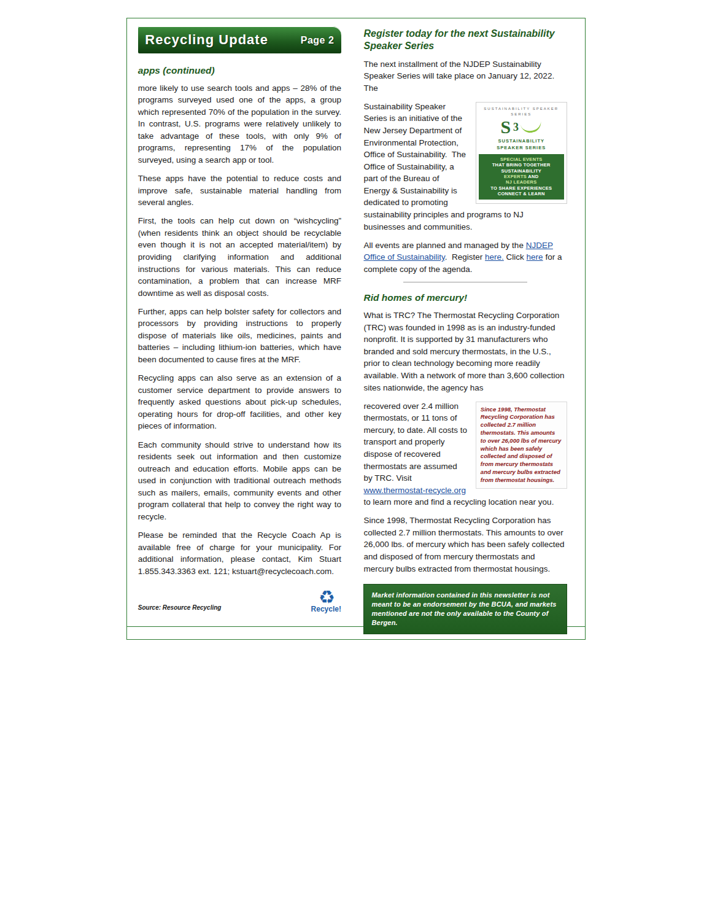Recycling Update Page 2
apps (continued)
more likely to use search tools and apps – 28% of the programs surveyed used one of the apps, a group which represented 70% of the population in the survey. In contrast, U.S. programs were relatively unlikely to take advantage of these tools, with only 9% of programs, representing 17% of the population surveyed, using a search app or tool.
These apps have the potential to reduce costs and improve safe, sustainable material handling from several angles.
First, the tools can help cut down on “wishcycling” (when residents think an object should be recyclable even though it is not an accepted material/item) by providing clarifying information and additional instructions for various materials. This can reduce contamination, a problem that can increase MRF downtime as well as disposal costs.
Further, apps can help bolster safety for collectors and processors by providing instructions to properly dispose of materials like oils, medicines, paints and batteries – including lithium-ion batteries, which have been documented to cause fires at the MRF.
Recycling apps can also serve as an extension of a customer service department to provide answers to frequently asked questions about pick-up schedules, operating hours for drop-off facilities, and other key pieces of information.
Each community should strive to understand how its residents seek out information and then customize outreach and education efforts. Mobile apps can be used in conjunction with traditional outreach methods such as mailers, emails, community events and other program collateral that help to convey the right way to recycle.
Please be reminded that the Recycle Coach Ap is available free of charge for your municipality. For additional information, please contact, Kim Stuart 1.855.343.3363 ext. 121; kstuart@recyclecoach.com.
Source: Resource Recycling
♻
Recycle!
Register today for the next Sustainability Speaker Series
The next installment of the NJDEP Sustainability Speaker Series will take place on January 12, 2022. The
Sustainability Speaker Series
S 3
Sustainability
Speaker Series
Special Events
That Bring Together
Sustainability
Experts and
NJ Leaders
To Share Experiences
Connect & Learn
Sustainability Speaker Series is an initiative of the New Jersey Department of Environmental Protection, Office of Sustainability. The Office of Sustainability, a part of the Bureau of Energy & Sustainability is dedicated to promoting sustainability principles and programs to NJ businesses and communities.
All events are planned and managed by the NJDEP Office of Sustainability. Register here. Click here for a complete copy of the agenda.
Rid homes of mercury!
What is TRC? The Thermostat Recycling Corporation (TRC) was founded in 1998 as is an industry-funded nonprofit. It is supported by 31 manufacturers who branded and sold mercury thermostats, in the U.S., prior to clean technology becoming more readily available. With a network of more than 3,600 collection sites nationwide, the agency has
Since 1998, Thermostat Recycling Corporation has collected 2.7 million thermostats. This amounts to over 26,000 lbs of mercury which has been safely collected and disposed of from mercury thermostats and mercury bulbs extracted from thermostat housings.
recovered over 2.4 million thermostats, or 11 tons of mercury, to date. All costs to transport and properly dispose of recovered thermostats are assumed by TRC. Visit www.thermostat-recycle.org to learn more and find a recycling location near you.
Since 1998, Thermostat Recycling Corporation has collected 2.7 million thermostats. This amounts to over 26,000 lbs. of mercury which has been safely collected and disposed of from mercury thermostats and mercury bulbs extracted from thermostat housings.
Market information contained in this newsletter is not meant to be an endorsement by the BCUA, and markets mentioned are not the only available to the County of Bergen.